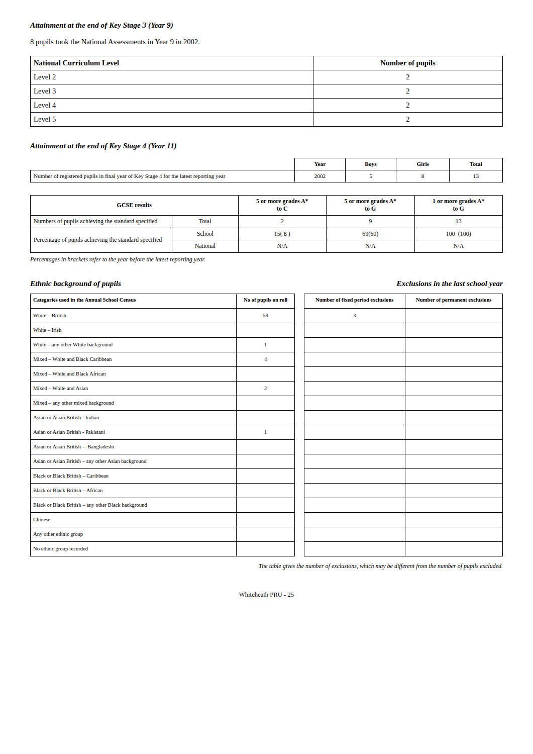Attainment at the end of Key Stage 3 (Year 9)
8 pupils took the National Assessments in Year 9 in 2002.
| National Curriculum Level | Number of pupils |
| --- | --- |
| Level 2 | 2 |
| Level 3 | 2 |
| Level 4 | 2 |
| Level 5 | 2 |
Attainment at the end of Key Stage 4 (Year 11)
| | Year | Boys | Girls | Total |
| Number of registered pupils in final year of Key Stage 4 for the latest reporting year | 2002 | 5 | 8 | 13 |
| GCSE results | 5 or more grades A* to C | 5 or more grades A* to G | 1 or more grades A* to G |
| --- | --- | --- | --- |
| Numbers of pupils achieving the standard specified | Total | 2 | 9 | 13 |
| Percentage of pupils achieving the standard specified | School | 15( 8 ) | 69(60) | 100 (100) |
| National | N/A | N/A | N/A |
Percentages in brackets refer to the year before the latest reporting year.
Ethnic background of pupils
Exclusions in the last school year
| Categories used in the Annual School Census | No of pupils on roll |
| --- | --- |
| White – British | 59 |
| White – Irish | |
| White – any other White background | 1 |
| Mixed – White and Black Caribbean | 4 |
| Mixed – White and Black African | |
| Mixed – White and Asian | 2 |
| Mixed – any other mixed background | |
| Asian or Asian British - Indian | |
| Asian or Asian British - Pakistani | 1 |
| Asian or Asian British – Bangladeshi | |
| Asian or Asian British – any other Asian background | |
| Black or Black British – Caribbean | |
| Black or Black British – African | |
| Black or Black British – any other Black background | |
| Chinese | |
| Any other ethnic group | |
| No ethnic group recorded | |
| Number of fixed period exclusions | Number of permanent exclusions |
| --- | --- |
| 3 | |
The table gives the number of exclusions, which may be different from the number of pupils excluded.
Whiteheath PRU - 25